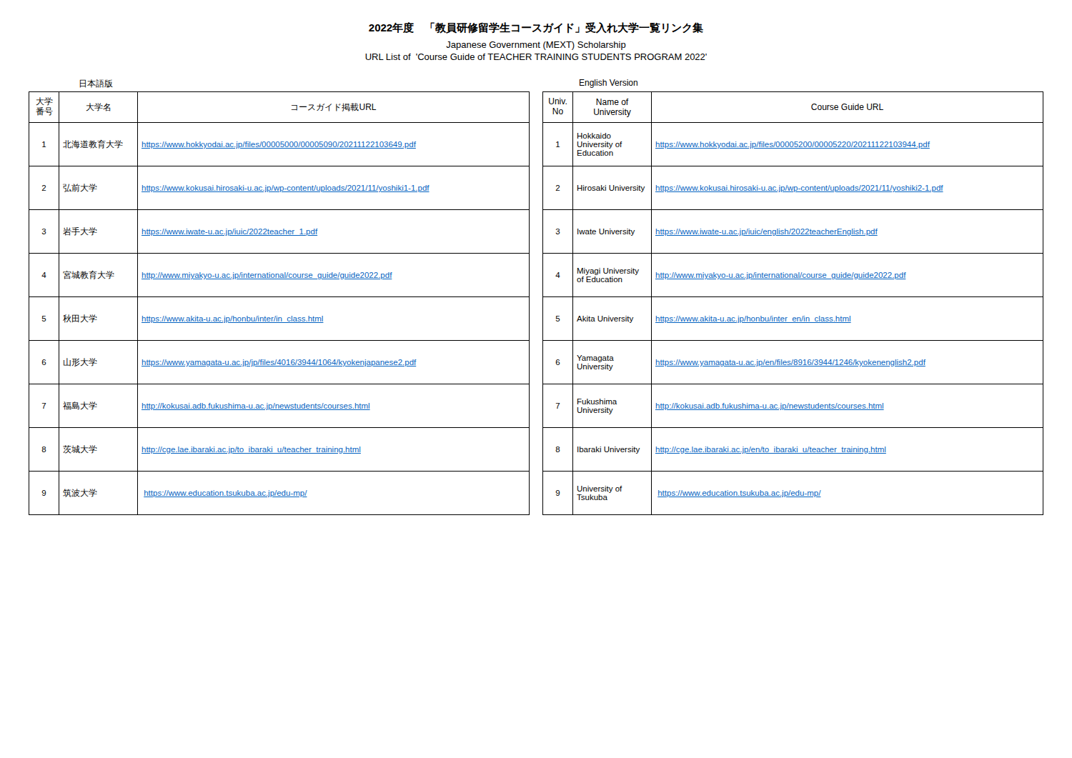2022年度　「教員研修留学生コースガイド」受入れ大学一覧リンク集
Japanese Government (MEXT) Scholarship
URL List of 'Course Guide of TEACHER TRAINING STUDENTS PROGRAM 2022'
日本語版
English Version
| 大学 番号 | 大学名 | コースガイド掲載URL |
| --- | --- | --- |
| 1 | 北海道教育大学 | https://www.hokkyodai.ac.jp/files/00005000/00005090/20211122103649.pdf |
| 2 | 弘前大学 | https://www.kokusai.hirosaki-u.ac.jp/wp-content/uploads/2021/11/yoshiki1-1.pdf |
| 3 | 岩手大学 | https://www.iwate-u.ac.jp/iuic/2022teacher_1.pdf |
| 4 | 宮城教育大学 | http://www.miyakyo-u.ac.jp/international/course_guide/guide2022.pdf |
| 5 | 秋田大学 | https://www.akita-u.ac.jp/honbu/inter/in_class.html |
| 6 | 山形大学 | https://www.yamagata-u.ac.jp/jp/files/4016/3944/1064/kyokenjapanese2.pdf |
| 7 | 福島大学 | http://kokusai.adb.fukushima-u.ac.jp/newstudents/courses.html |
| 8 | 茨城大学 | http://cge.lae.ibaraki.ac.jp/to_ibaraki_u/teacher_training.html |
| 9 | 筑波大学 | https://www.education.tsukuba.ac.jp/edu-mp/ |
| Univ. No | Name of University | Course Guide URL |
| --- | --- | --- |
| 1 | Hokkaido University of Education | https://www.hokkyodai.ac.jp/files/00005200/00005220/20211122103944.pdf |
| 2 | Hirosaki University | https://www.kokusai.hirosaki-u.ac.jp/wp-content/uploads/2021/11/yoshiki2-1.pdf |
| 3 | Iwate University | https://www.iwate-u.ac.jp/iuic/english/2022teacherEnglish.pdf |
| 4 | Miyagi University of Education | http://www.miyakyo-u.ac.jp/international/course_guide/guide2022.pdf |
| 5 | Akita University | https://www.akita-u.ac.jp/honbu/inter_en/in_class.html |
| 6 | Yamagata University | https://www.yamagata-u.ac.jp/en/files/8916/3944/1246/kyokenenglish2.pdf |
| 7 | Fukushima University | http://kokusai.adb.fukushima-u.ac.jp/newstudents/courses.html |
| 8 | Ibaraki University | http://cge.lae.ibaraki.ac.jp/en/to_ibaraki_u/teacher_training.html |
| 9 | University of Tsukuba | https://www.education.tsukuba.ac.jp/edu-mp/ |